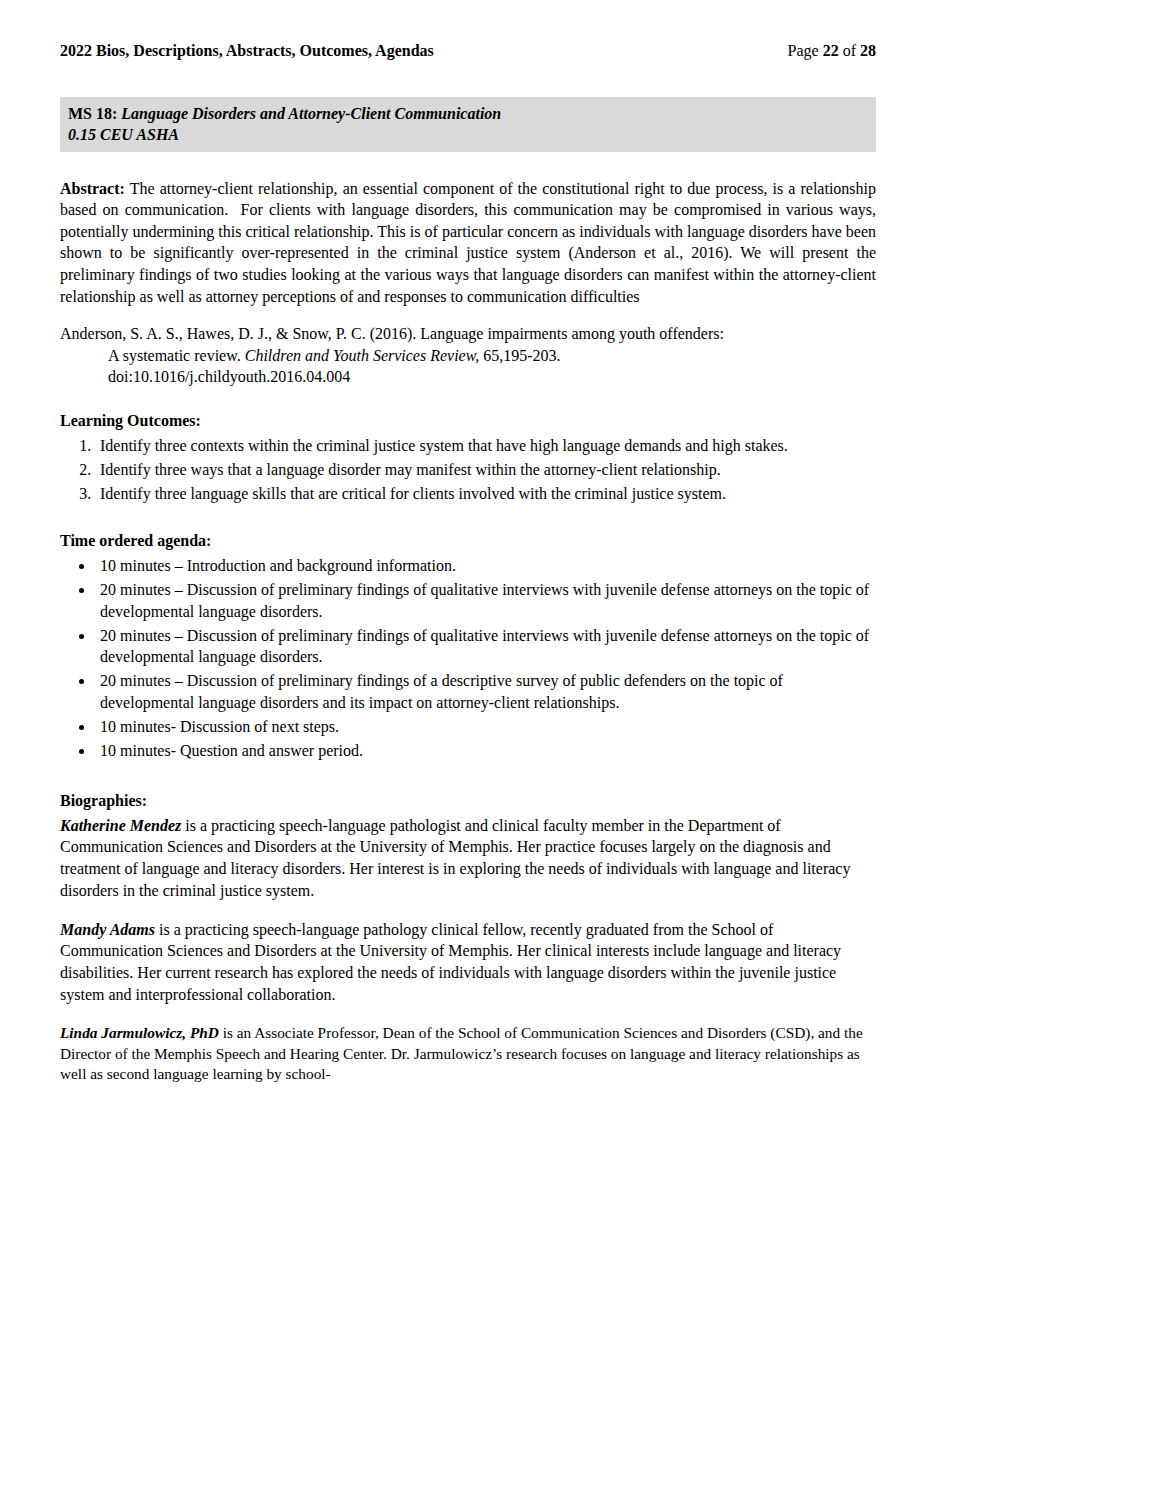2022 Bios, Descriptions, Abstracts, Outcomes, Agendas Page 22 of 28
MS 18: Language Disorders and Attorney-Client Communication
0.15 CEU ASHA
Abstract: The attorney-client relationship, an essential component of the constitutional right to due process, is a relationship based on communication. For clients with language disorders, this communication may be compromised in various ways, potentially undermining this critical relationship. This is of particular concern as individuals with language disorders have been shown to be significantly over-represented in the criminal justice system (Anderson et al., 2016). We will present the preliminary findings of two studies looking at the various ways that language disorders can manifest within the attorney-client relationship as well as attorney perceptions of and responses to communication difficulties
Anderson, S. A. S., Hawes, D. J., & Snow, P. C. (2016). Language impairments among youth offenders: A systematic review. Children and Youth Services Review, 65,195-203. doi:10.1016/j.childyouth.2016.04.004
Learning Outcomes:
Identify three contexts within the criminal justice system that have high language demands and high stakes.
Identify three ways that a language disorder may manifest within the attorney-client relationship.
Identify three language skills that are critical for clients involved with the criminal justice system.
Time ordered agenda:
10 minutes – Introduction and background information.
20 minutes – Discussion of preliminary findings of qualitative interviews with juvenile defense attorneys on the topic of developmental language disorders.
20 minutes – Discussion of preliminary findings of qualitative interviews with juvenile defense attorneys on the topic of developmental language disorders.
20 minutes – Discussion of preliminary findings of a descriptive survey of public defenders on the topic of developmental language disorders and its impact on attorney-client relationships.
10 minutes- Discussion of next steps.
10 minutes- Question and answer period.
Biographies:
Katherine Mendez is a practicing speech-language pathologist and clinical faculty member in the Department of Communication Sciences and Disorders at the University of Memphis. Her practice focuses largely on the diagnosis and treatment of language and literacy disorders. Her interest is in exploring the needs of individuals with language and literacy disorders in the criminal justice system.
Mandy Adams is a practicing speech-language pathology clinical fellow, recently graduated from the School of Communication Sciences and Disorders at the University of Memphis. Her clinical interests include language and literacy disabilities. Her current research has explored the needs of individuals with language disorders within the juvenile justice system and interprofessional collaboration.
Linda Jarmulowicz, PhD is an Associate Professor, Dean of the School of Communication Sciences and Disorders (CSD), and the Director of the Memphis Speech and Hearing Center. Dr. Jarmulowicz’s research focuses on language and literacy relationships as well as second language learning by school-